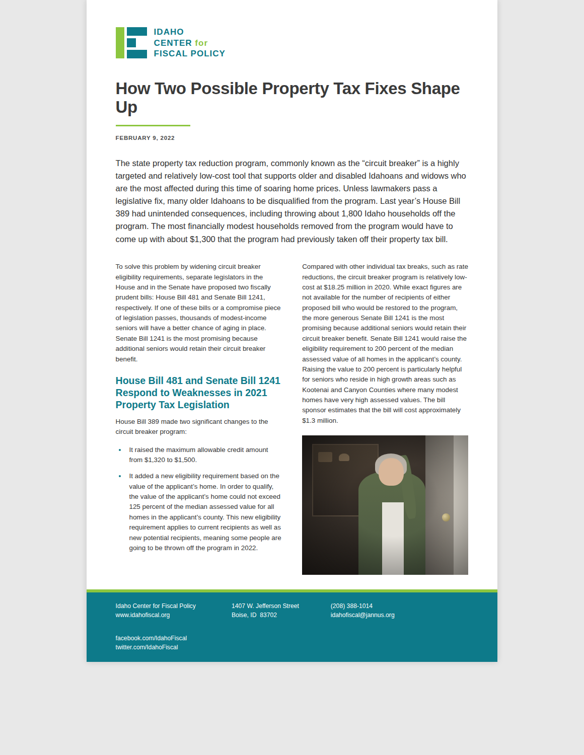IDAHO
CENTER for
FISCAL POLICY
How Two Possible Property Tax Fixes Shape Up
FEBRUARY 9, 2022
The state property tax reduction program, commonly known as the “circuit breaker” is a highly targeted and relatively low-cost tool that supports older and disabled Idahoans and widows who are the most affected during this time of soaring home prices. Unless lawmakers pass a legislative fix, many older Idahoans to be disqualified from the program. Last year’s House Bill 389 had unintended consequences, including throwing about 1,800 Idaho households off the program. The most financially modest households removed from the program would have to come up with about $1,300 that the program had previously taken off their property tax bill.
To solve this problem by widening circuit breaker eligibility requirements, separate legislators in the House and in the Senate have proposed two fiscally prudent bills: House Bill 481 and Senate Bill 1241, respectively. If one of these bills or a compromise piece of legislation passes, thousands of modest-income seniors will have a better chance of aging in place. Senate Bill 1241 is the most promising because additional seniors would retain their circuit breaker benefit.
House Bill 481 and Senate Bill 1241
Respond to Weaknesses in 2021
Property Tax Legislation
House Bill 389 made two significant changes to the circuit breaker program:
It raised the maximum allowable credit amount from $1,320 to $1,500.
It added a new eligibility requirement based on the value of the applicant’s home. In order to qualify, the value of the applicant’s home could not exceed 125 percent of the median assessed value for all homes in the applicant’s county. This new eligibility requirement applies to current recipients as well as new potential recipients, meaning some people are going to be thrown off the program in 2022.
Compared with other individual tax breaks, such as rate reductions, the circuit breaker program is relatively low-cost at $18.25 million in 2020. While exact figures are not available for the number of recipients of either proposed bill who would be restored to the program, the more generous Senate Bill 1241 is the most promising because additional seniors would retain their circuit breaker benefit. Senate Bill 1241 would raise the eligibility requirement to 200 percent of the median assessed value of all homes in the applicant’s county. Raising the value to 200 percent is particularly helpful for seniors who reside in high growth areas such as Kootenai and Canyon Counties where many modest homes have very high assessed values. The bill sponsor estimates that the bill will cost approximately $1.3 million.
Idaho Center for Fiscal Policy
www.idahofiscal.org
1407 W. Jefferson Street
Boise, ID 83702
(208) 388-1014
idahofiscal@jannus.org
facebook.com/IdahoFiscal
twitter.com/IdahoFiscal